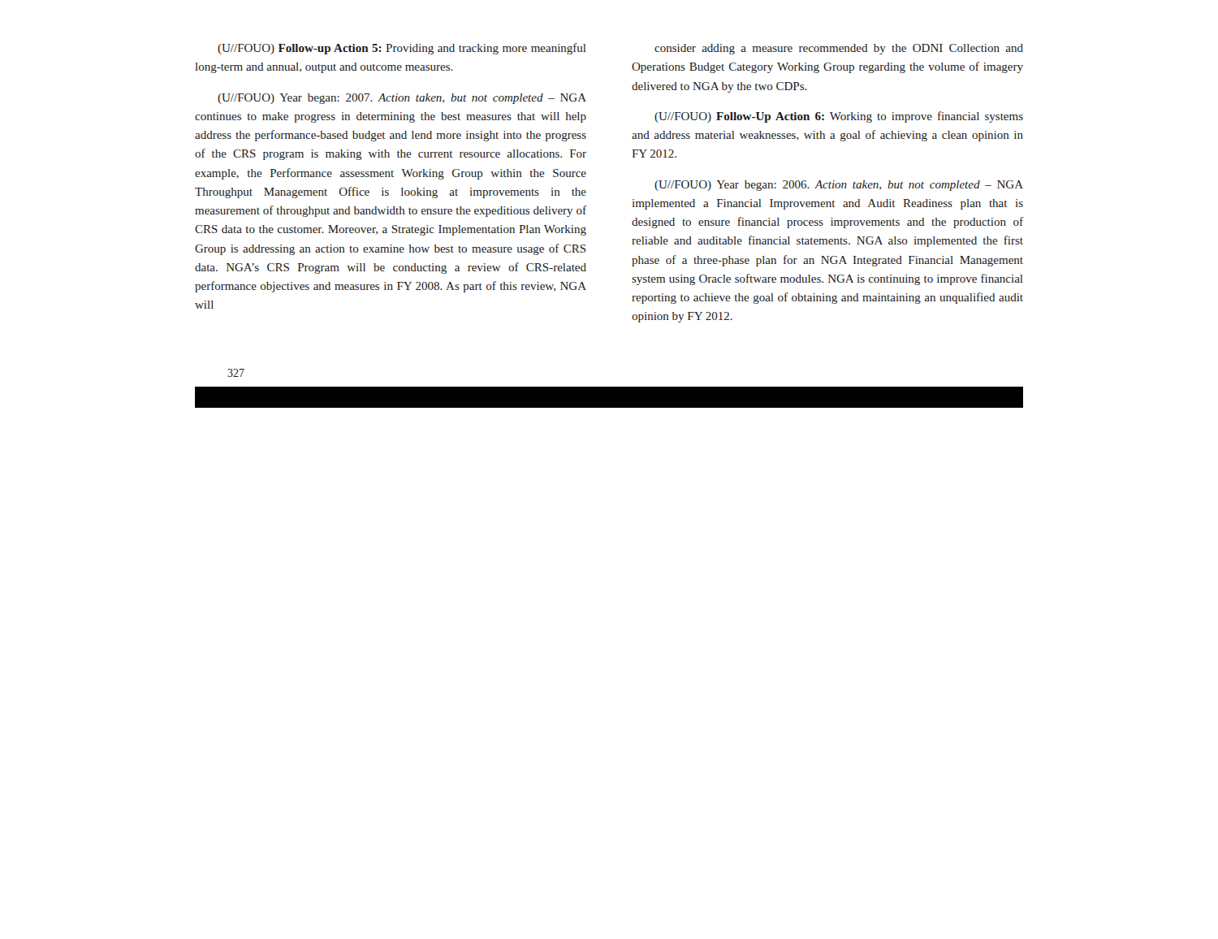(U//FOUO) Follow-up Action 5: Providing and tracking more meaningful long-term and annual, output and outcome measures.
(U//FOUO) Year began: 2007. Action taken, but not completed – NGA continues to make progress in determining the best measures that will help address the performance-based budget and lend more insight into the progress of the CRS program is making with the current resource allocations. For example, the Performance assessment Working Group within the Source Throughput Management Office is looking at improvements in the measurement of throughput and bandwidth to ensure the expeditious delivery of CRS data to the customer. Moreover, a Strategic Implementation Plan Working Group is addressing an action to examine how best to measure usage of CRS data. NGA’s CRS Program will be conducting a review of CRS-related performance objectives and measures in FY 2008. As part of this review, NGA will
consider adding a measure recommended by the ODNI Collection and Operations Budget Category Working Group regarding the volume of imagery delivered to NGA by the two CDPs.
(U//FOUO) Follow-Up Action 6: Working to improve financial systems and address material weaknesses, with a goal of achieving a clean opinion in FY 2012.
(U//FOUO) Year began: 2006. Action taken, but not completed – NGA implemented a Financial Improvement and Audit Readiness plan that is designed to ensure financial process improvements and the production of reliable and auditable financial statements. NGA also implemented the first phase of a three-phase plan for an NGA Integrated Financial Management system using Oracle software modules. NGA is continuing to improve financial reporting to achieve the goal of obtaining and maintaining an unqualified audit opinion by FY 2012.
327